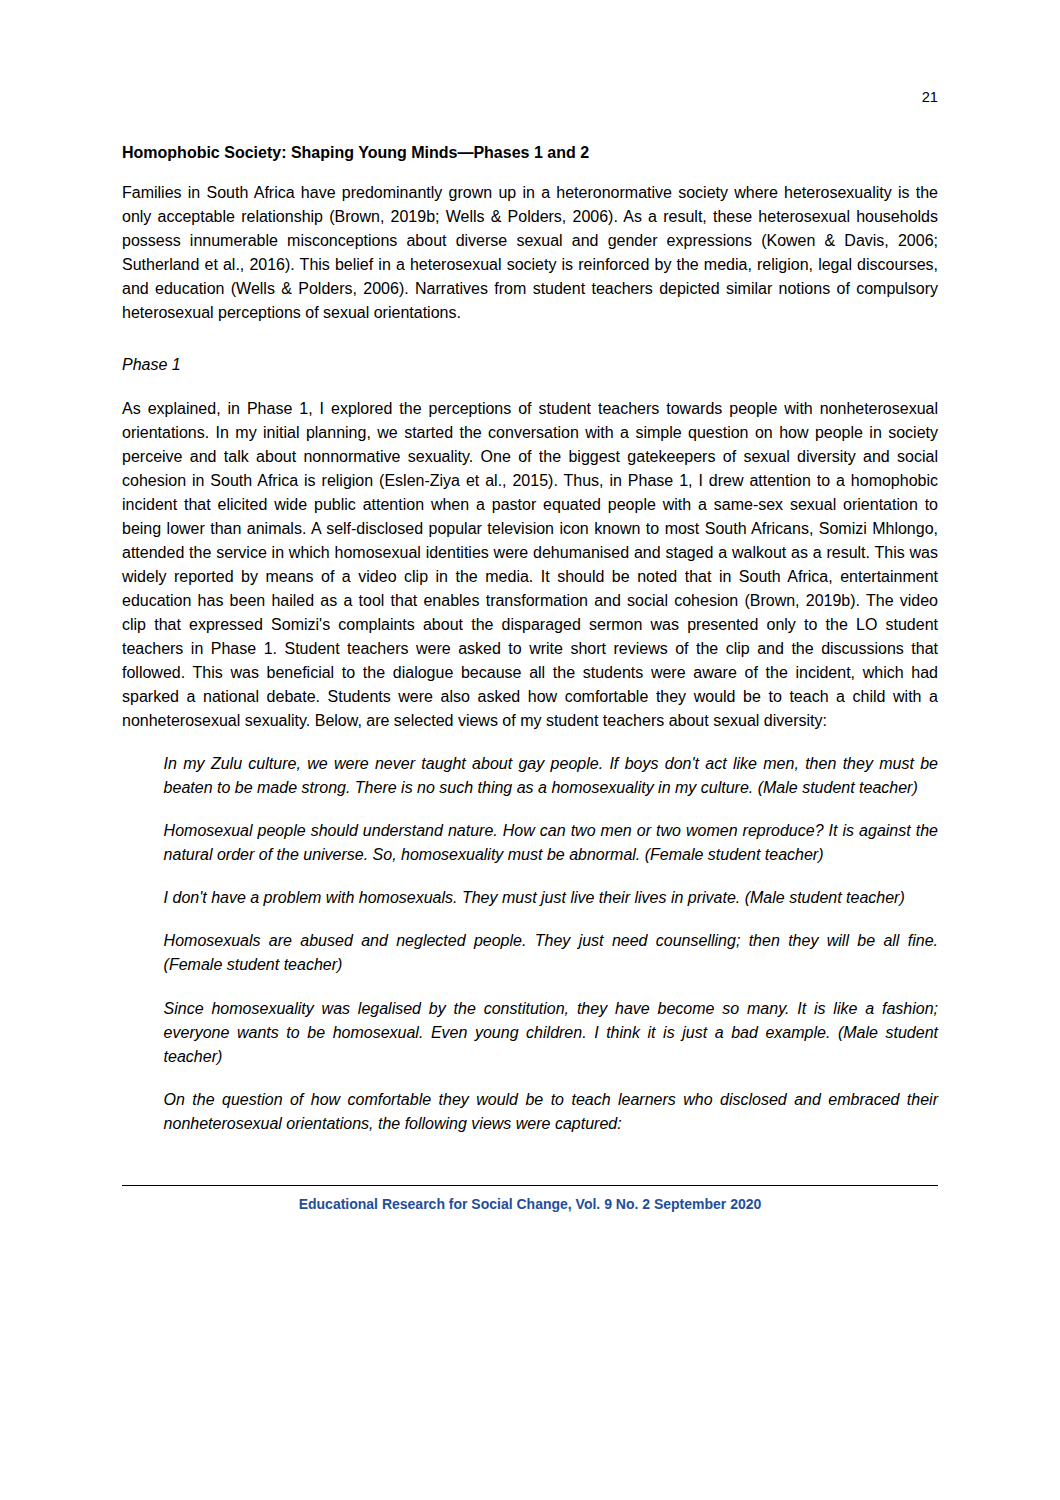21
Homophobic Society: Shaping Young Minds—Phases 1 and 2
Families in South Africa have predominantly grown up in a heteronormative society where heterosexuality is the only acceptable relationship (Brown, 2019b; Wells & Polders, 2006). As a result, these heterosexual households possess innumerable misconceptions about diverse sexual and gender expressions (Kowen & Davis, 2006; Sutherland et al., 2016). This belief in a heterosexual society is reinforced by the media, religion, legal discourses, and education (Wells & Polders, 2006). Narratives from student teachers depicted similar notions of compulsory heterosexual perceptions of sexual orientations.
Phase 1
As explained, in Phase 1, I explored the perceptions of student teachers towards people with nonheterosexual orientations. In my initial planning, we started the conversation with a simple question on how people in society perceive and talk about nonnormative sexuality. One of the biggest gatekeepers of sexual diversity and social cohesion in South Africa is religion (Eslen-Ziya et al., 2015). Thus, in Phase 1, I drew attention to a homophobic incident that elicited wide public attention when a pastor equated people with a same-sex sexual orientation to being lower than animals. A self-disclosed popular television icon known to most South Africans, Somizi Mhlongo, attended the service in which homosexual identities were dehumanised and staged a walkout as a result. This was widely reported by means of a video clip in the media. It should be noted that in South Africa, entertainment education has been hailed as a tool that enables transformation and social cohesion (Brown, 2019b). The video clip that expressed Somizi's complaints about the disparaged sermon was presented only to the LO student teachers in Phase 1. Student teachers were asked to write short reviews of the clip and the discussions that followed. This was beneficial to the dialogue because all the students were aware of the incident, which had sparked a national debate. Students were also asked how comfortable they would be to teach a child with a nonheterosexual sexuality. Below, are selected views of my student teachers about sexual diversity:
In my Zulu culture, we were never taught about gay people. If boys don't act like men, then they must be beaten to be made strong. There is no such thing as a homosexuality in my culture. (Male student teacher)
Homosexual people should understand nature. How can two men or two women reproduce? It is against the natural order of the universe. So, homosexuality must be abnormal. (Female student teacher)
I don't have a problem with homosexuals. They must just live their lives in private. (Male student teacher)
Homosexuals are abused and neglected people. They just need counselling; then they will be all fine. (Female student teacher)
Since homosexuality was legalised by the constitution, they have become so many. It is like a fashion; everyone wants to be homosexual. Even young children. I think it is just a bad example. (Male student teacher)
On the question of how comfortable they would be to teach learners who disclosed and embraced their nonheterosexual orientations, the following views were captured:
Educational Research for Social Change, Vol. 9 No. 2 September 2020